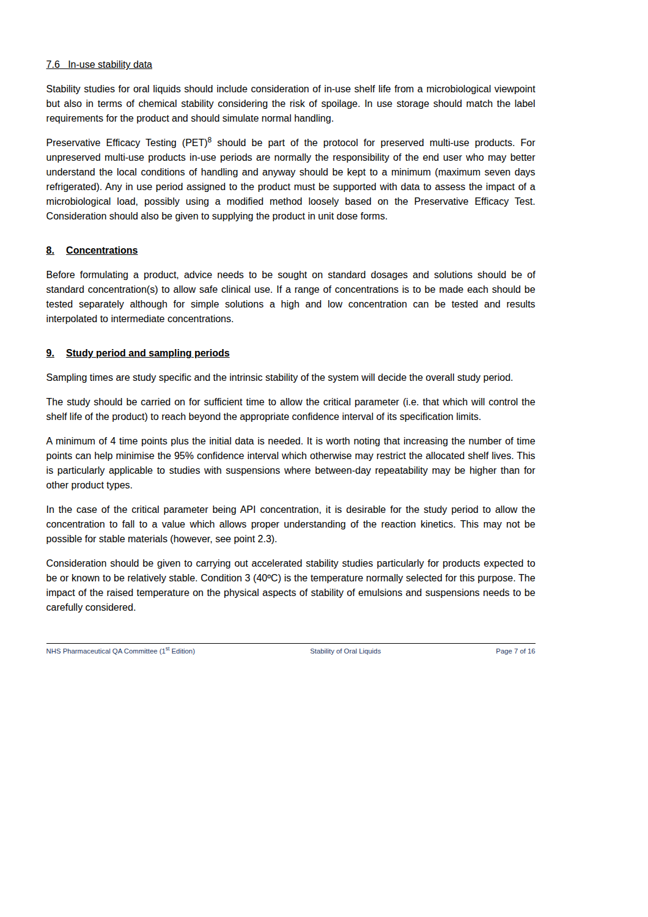7.6 In-use stability data
Stability studies for oral liquids should include consideration of in-use shelf life from a microbiological viewpoint but also in terms of chemical stability considering the risk of spoilage. In use storage should match the label requirements for the product and should simulate normal handling.
Preservative Efficacy Testing (PET)8 should be part of the protocol for preserved multi-use products. For unpreserved multi-use products in-use periods are normally the responsibility of the end user who may better understand the local conditions of handling and anyway should be kept to a minimum (maximum seven days refrigerated). Any in use period assigned to the product must be supported with data to assess the impact of a microbiological load, possibly using a modified method loosely based on the Preservative Efficacy Test. Consideration should also be given to supplying the product in unit dose forms.
8. Concentrations
Before formulating a product, advice needs to be sought on standard dosages and solutions should be of standard concentration(s) to allow safe clinical use. If a range of concentrations is to be made each should be tested separately although for simple solutions a high and low concentration can be tested and results interpolated to intermediate concentrations.
9. Study period and sampling periods
Sampling times are study specific and the intrinsic stability of the system will decide the overall study period.
The study should be carried on for sufficient time to allow the critical parameter (i.e. that which will control the shelf life of the product) to reach beyond the appropriate confidence interval of its specification limits.
A minimum of 4 time points plus the initial data is needed. It is worth noting that increasing the number of time points can help minimise the 95% confidence interval which otherwise may restrict the allocated shelf lives. This is particularly applicable to studies with suspensions where between-day repeatability may be higher than for other product types.
In the case of the critical parameter being API concentration, it is desirable for the study period to allow the concentration to fall to a value which allows proper understanding of the reaction kinetics. This may not be possible for stable materials (however, see point 2.3).
Consideration should be given to carrying out accelerated stability studies particularly for products expected to be or known to be relatively stable. Condition 3 (40ºC) is the temperature normally selected for this purpose. The impact of the raised temperature on the physical aspects of stability of emulsions and suspensions needs to be carefully considered.
NHS Pharmaceutical QA Committee (1st Edition) Stability of Oral Liquids Page 7 of 16